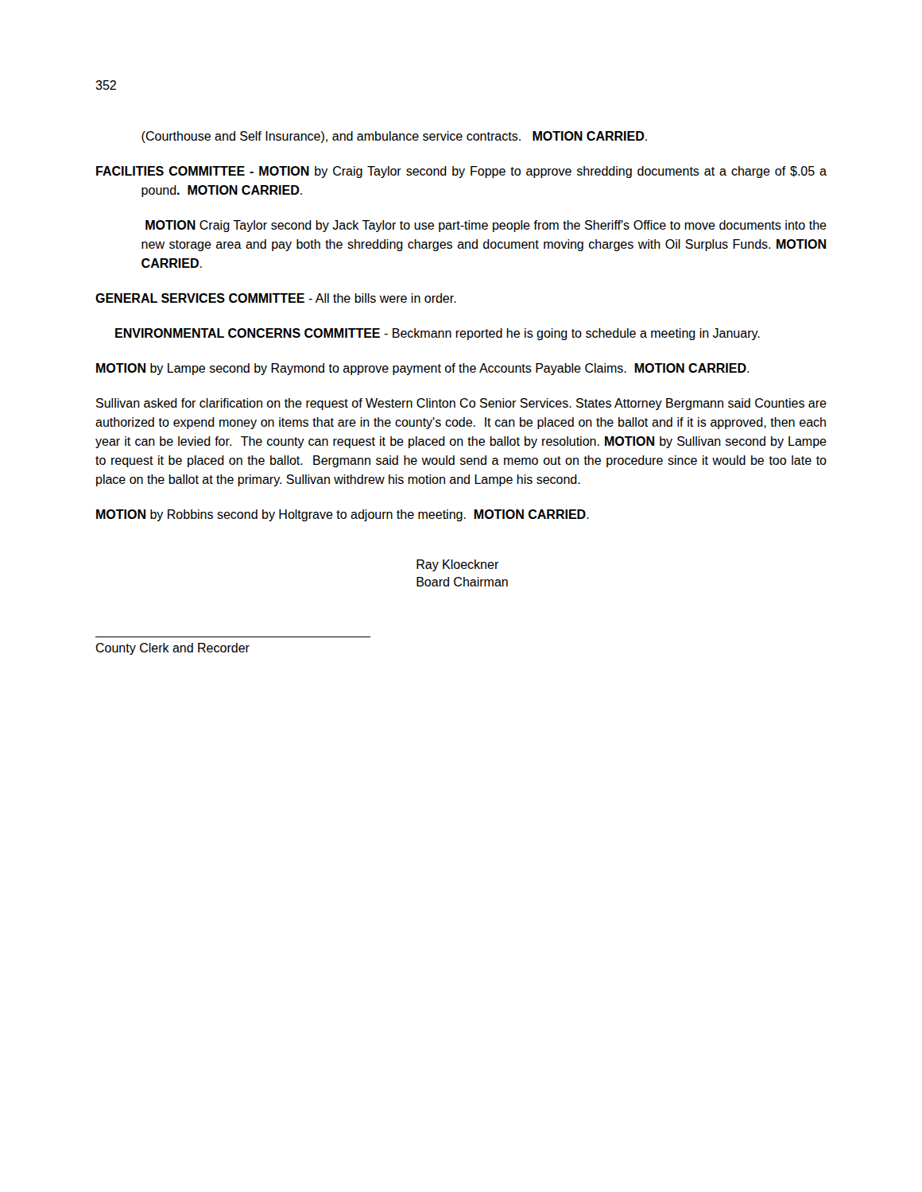352
(Courthouse and Self Insurance), and ambulance service contracts. MOTION CARRIED.
FACILITIES COMMITTEE - MOTION by Craig Taylor second by Foppe to approve shredding documents at a charge of $.05 a pound. MOTION CARRIED.
MOTION Craig Taylor second by Jack Taylor to use part-time people from the Sheriff's Office to move documents into the new storage area and pay both the shredding charges and document moving charges with Oil Surplus Funds. MOTION CARRIED.
GENERAL SERVICES COMMITTEE - All the bills were in order.
ENVIRONMENTAL CONCERNS COMMITTEE - Beckmann reported he is going to schedule a meeting in January.
MOTION by Lampe second by Raymond to approve payment of the Accounts Payable Claims. MOTION CARRIED.
Sullivan asked for clarification on the request of Western Clinton Co Senior Services. States Attorney Bergmann said Counties are authorized to expend money on items that are in the county's code. It can be placed on the ballot and if it is approved, then each year it can be levied for. The county can request it be placed on the ballot by resolution. MOTION by Sullivan second by Lampe to request it be placed on the ballot. Bergmann said he would send a memo out on the procedure since it would be too late to place on the ballot at the primary. Sullivan withdrew his motion and Lampe his second.
MOTION by Robbins second by Holtgrave to adjourn the meeting. MOTION CARRIED.
Ray Kloeckner
Board Chairman
County Clerk and Recorder